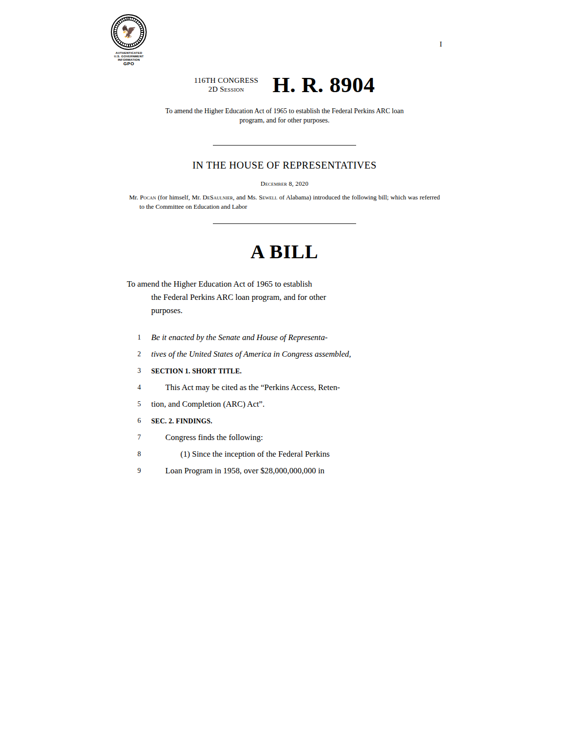🦅
AUTHENTICATED
U.S. GOVERNMENT
INFORMATION
GPO
I
116TH CONGRESS
2D Session
H. R. 8904
To amend the Higher Education Act of 1965 to establish the Federal Perkins ARC loan program, and for other purposes.
IN THE HOUSE OF REPRESENTATIVES
December 8, 2020
Mr. Pocan (for himself, Mr. DeSaulnier, and Ms. Sewell of Alabama) introduced the following bill; which was referred to the Committee on Education and Labor
A BILL
To amend the Higher Education Act of 1965 to establish the Federal Perkins ARC loan program, and for other purposes.
Be it enacted by the Senate and House of Representa-
tives of the United States of America in Congress assembled,
SECTION 1. SHORT TITLE.
This Act may be cited as the “Perkins Access, Reten-
tion, and Completion (ARC) Act”.
SEC. 2. FINDINGS.
Congress finds the following:
(1) Since the inception of the Federal Perkins
Loan Program in 1958, over $28,000,000,000 in